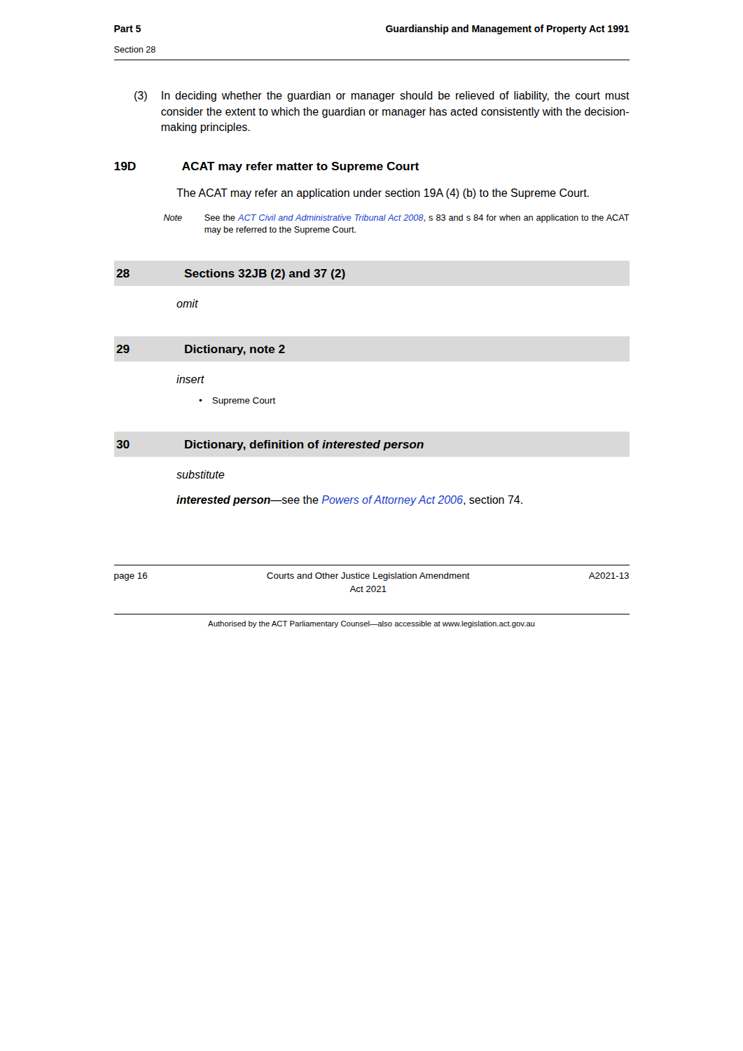Part 5 Guardianship and Management of Property Act 1991
Section 28
(3)
In deciding whether the guardian or manager should be relieved of liability, the court must consider the extent to which the guardian or manager has acted consistently with the decision-making principles.
19D ACAT may refer matter to Supreme Court
The ACAT may refer an application under section 19A (4) (b) to the Supreme Court.
Note
See the ACT Civil and Administrative Tribunal Act 2008, s 83 and s 84 for when an application to the ACAT may be referred to the Supreme Court.
28 Sections 32JB (2) and 37 (2)
omit
29 Dictionary, note 2
insert
Supreme Court
30 Dictionary, definition of interested person
substitute
interested person—see the Powers of Attorney Act 2006, section 74.
page 16 Courts and Other Justice Legislation Amendment
Act 2021 A2021-13
Authorised by the ACT Parliamentary Counsel—also accessible at www.legislation.act.gov.au